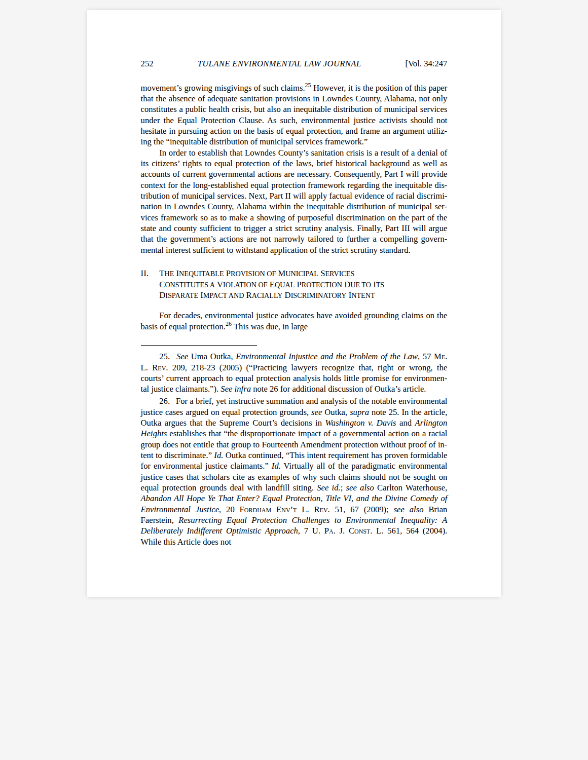252 TULANE ENVIRONMENTAL LAW JOURNAL [Vol. 34:247
movement’s growing misgivings of such claims.25 However, it is the position of this paper that the absence of adequate sanitation provisions in Lowndes County, Alabama, not only constitutes a public health crisis, but also an inequitable distribution of municipal services under the Equal Protection Clause. As such, environmental justice activists should not hesitate in pursuing action on the basis of equal protection, and frame an argument utilizing the “inequitable distribution of municipal services framework.”
In order to establish that Lowndes County’s sanitation crisis is a result of a denial of its citizens’ rights to equal protection of the laws, brief historical background as well as accounts of current governmental actions are necessary. Consequently, Part I will provide context for the long-established equal protection framework regarding the inequitable distribution of municipal services. Next, Part II will apply factual evidence of racial discrimination in Lowndes County, Alabama within the inequitable distribution of municipal services framework so as to make a showing of purposeful discrimination on the part of the state and county sufficient to trigger a strict scrutiny analysis. Finally, Part III will argue that the government’s actions are not narrowly tailored to further a compelling governmental interest sufficient to withstand application of the strict scrutiny standard.
II. THE INEQUITABLE PROVISION OF MUNICIPAL SERVICES
CONSTITUTES A VIOLATION OF EQUAL PROTECTION DUE TO ITS
DISPARATE IMPACT AND RACIALLY DISCRIMINATORY INTENT
For decades, environmental justice advocates have avoided grounding claims on the basis of equal protection.26 This was due, in large
25. See Uma Outka, Environmental Injustice and the Problem of the Law, 57 Me. L. Rev. 209, 218-23 (2005) (“Practicing lawyers recognize that, right or wrong, the courts’ current approach to equal protection analysis holds little promise for environmental justice claimants.”). See infra note 26 for additional discussion of Outka’s article.
26. For a brief, yet instructive summation and analysis of the notable environmental justice cases argued on equal protection grounds, see Outka, supra note 25. In the article, Outka argues that the Supreme Court’s decisions in Washington v. Davis and Arlington Heights establishes that “the disproportionate impact of a governmental action on a racial group does not entitle that group to Fourteenth Amendment protection without proof of intent to discriminate.” Id. Outka continued, “This intent requirement has proven formidable for environmental justice claimants.” Id. Virtually all of the paradigmatic environmental justice cases that scholars cite as examples of why such claims should not be sought on equal protection grounds deal with landfill siting. See id.; see also Carlton Waterhouse, Abandon All Hope Ye That Enter? Equal Protection, Title VI, and the Divine Comedy of Environmental Justice, 20 Fordham Env’t L. Rev. 51, 67 (2009); see also Brian Faerstein, Resurrecting Equal Protection Challenges to Environmental Inequality: A Deliberately Indifferent Optimistic Approach, 7 U. Pa. J. Const. L. 561, 564 (2004). While this Article does not